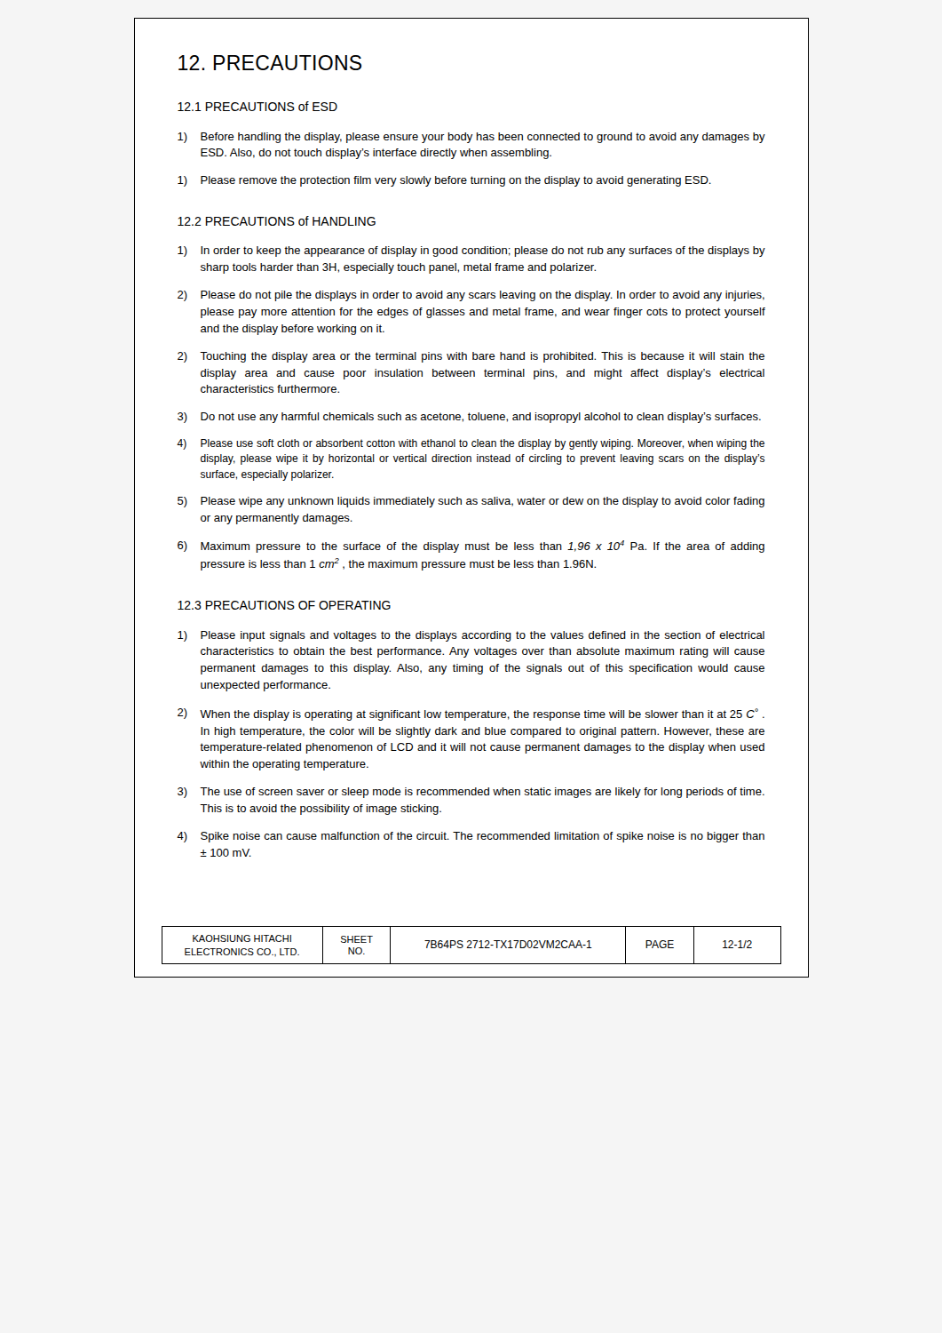12. PRECAUTIONS
12.1 PRECAUTIONS of ESD
1) Before handling the display, please ensure your body has been connected to ground to avoid any damages by ESD. Also, do not touch display’s interface directly when assembling.
1) Please remove the protection film very slowly before turning on the display to avoid generating ESD.
12.2 PRECAUTIONS of HANDLING
1) In order to keep the appearance of display in good condition; please do not rub any surfaces of the displays by sharp tools harder than 3H, especially touch panel, metal frame and polarizer.
2) Please do not pile the displays in order to avoid any scars leaving on the display. In order to avoid any injuries, please pay more attention for the edges of glasses and metal frame, and wear finger cots to protect yourself and the display before working on it.
2) Touching the display area or the terminal pins with bare hand is prohibited. This is because it will stain the display area and cause poor insulation between terminal pins, and might affect display’s electrical characteristics furthermore.
3) Do not use any harmful chemicals such as acetone, toluene, and isopropyl alcohol to clean display’s surfaces.
4) Please use soft cloth or absorbent cotton with ethanol to clean the display by gently wiping. Moreover, when wiping the display, please wipe it by horizontal or vertical direction instead of circling to prevent leaving scars on the display’s surface, especially polarizer.
5) Please wipe any unknown liquids immediately such as saliva, water or dew on the display to avoid color fading or any permanently damages.
6) Maximum pressure to the surface of the display must be less than 1,96 x 104 Pa. If the area of adding pressure is less than 1 cm2 , the maximum pressure must be less than 1.96N.
12.3 PRECAUTIONS OF OPERATING
1) Please input signals and voltages to the displays according to the values defined in the section of electrical characteristics to obtain the best performance. Any voltages over than absolute maximum rating will cause permanent damages to this display. Also, any timing of the signals out of this specification would cause unexpected performance.
2) When the display is operating at significant low temperature, the response time will be slower than it at 25 C° . In high temperature, the color will be slightly dark and blue compared to original pattern. However, these are temperature-related phenomenon of LCD and it will not cause permanent damages to the display when used within the operating temperature.
3) The use of screen saver or sleep mode is recommended when static images are likely for long periods of time. This is to avoid the possibility of image sticking.
4) Spike noise can cause malfunction of the circuit. The recommended limitation of spike noise is no bigger than ± 100 mV.
| KAOHSIUNG HITACHI ELECTRONICS CO., LTD. | SHEET NO. | 7B64PS 2712-TX17D02VM2CAA-1 | PAGE | 12-1/2 |